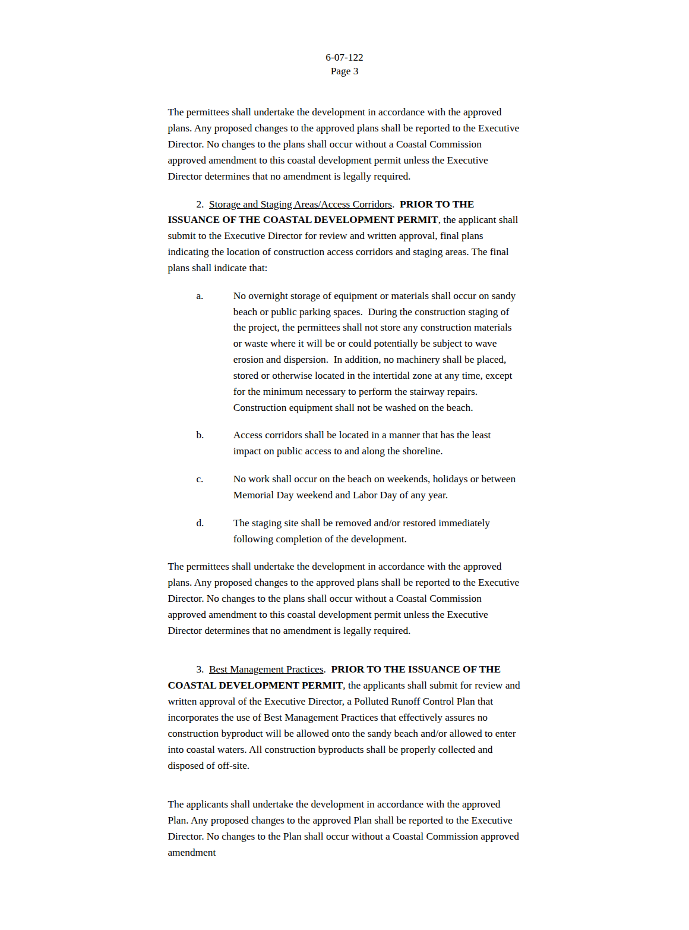6-07-122 Page 3
The permittees shall undertake the development in accordance with the approved plans. Any proposed changes to the approved plans shall be reported to the Executive Director. No changes to the plans shall occur without a Coastal Commission approved amendment to this coastal development permit unless the Executive Director determines that no amendment is legally required.
2. Storage and Staging Areas/Access Corridors. PRIOR TO THE ISSUANCE OF THE COASTAL DEVELOPMENT PERMIT, the applicant shall submit to the Executive Director for review and written approval, final plans indicating the location of construction access corridors and staging areas. The final plans shall indicate that:
a.
No overnight storage of equipment or materials shall occur on sandy beach or public parking spaces. During the construction staging of the project, the permittees shall not store any construction materials or waste where it will be or could potentially be subject to wave erosion and dispersion. In addition, no machinery shall be placed, stored or otherwise located in the intertidal zone at any time, except for the minimum necessary to perform the stairway repairs. Construction equipment shall not be washed on the beach.
b.
Access corridors shall be located in a manner that has the least impact on public access to and along the shoreline.
c.
No work shall occur on the beach on weekends, holidays or between Memorial Day weekend and Labor Day of any year.
d.
The staging site shall be removed and/or restored immediately following completion of the development.
The permittees shall undertake the development in accordance with the approved plans. Any proposed changes to the approved plans shall be reported to the Executive Director. No changes to the plans shall occur without a Coastal Commission approved amendment to this coastal development permit unless the Executive Director determines that no amendment is legally required.
3. Best Management Practices. PRIOR TO THE ISSUANCE OF THE COASTAL DEVELOPMENT PERMIT, the applicants shall submit for review and written approval of the Executive Director, a Polluted Runoff Control Plan that incorporates the use of Best Management Practices that effectively assures no construction byproduct will be allowed onto the sandy beach and/or allowed to enter into coastal waters. All construction byproducts shall be properly collected and disposed of off-site.
The applicants shall undertake the development in accordance with the approved Plan. Any proposed changes to the approved Plan shall be reported to the Executive Director. No changes to the Plan shall occur without a Coastal Commission approved amendment